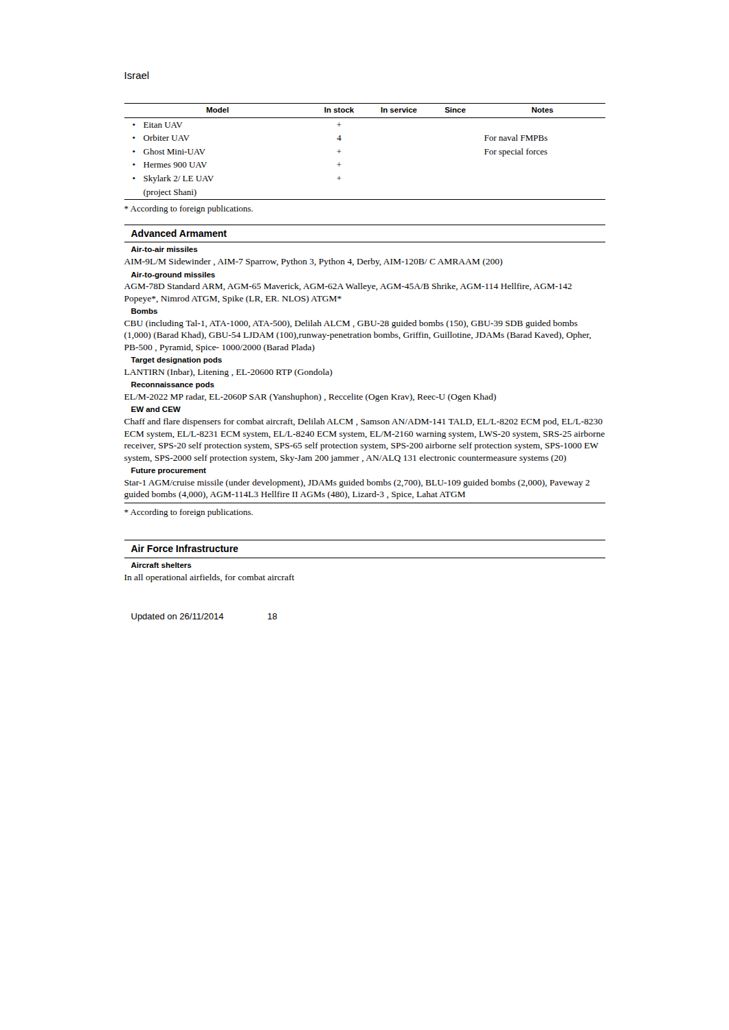Israel
| Model | In stock | In service | Since | Notes |
| --- | --- | --- | --- | --- |
| Eitan UAV | + | | | |
| Orbiter UAV | 4 | | | For naval FMPBs |
| Ghost Mini-UAV | + | | | For special forces |
| Hermes 900 UAV | + | | | |
| Skylark 2/ LE UAV | + | | | |
| (project Shani) | | | | |
* According to foreign publications.
Advanced Armament
Air-to-air missiles
AIM-9L/M Sidewinder , AIM-7 Sparrow, Python 3, Python 4, Derby, AIM-120B/ C AMRAAM (200)
Air-to-ground missiles
AGM-78D Standard ARM, AGM-65 Maverick, AGM-62A Walleye, AGM-45A/B Shrike, AGM-114 Hellfire, AGM-142 Popeye*, Nimrod ATGM, Spike (LR, ER. NLOS) ATGM*
Bombs
CBU (including Tal-1, ATA-1000, ATA-500), Delilah ALCM , GBU-28 guided bombs (150), GBU-39 SDB guided bombs (1,000) (Barad Khad), GBU-54 LJDAM (100),runway-penetration bombs, Griffin, Guillotine, JDAMs (Barad Kaved), Opher, PB-500 , Pyramid, Spice- 1000/2000 (Barad Plada)
Target designation pods
LANTIRN (Inbar), Litening , EL-20600 RTP (Gondola)
Reconnaissance pods
EL/M-2022 MP radar, EL-2060P SAR (Yanshuphon) , Reccelite (Ogen Krav), Reec-U (Ogen Khad)
EW and CEW
Chaff and flare dispensers for combat aircraft, Delilah ALCM , Samson AN/ADM-141 TALD, EL/L-8202 ECM pod, EL/L-8230 ECM system, EL/L-8231 ECM system, EL/L-8240 ECM system, EL/M-2160 warning system, LWS-20 system, SRS-25 airborne receiver, SPS-20 self protection system, SPS-65 self protection system, SPS-200 airborne self protection system, SPS-1000 EW system, SPS-2000 self protection system, Sky-Jam 200 jammer , AN/ALQ 131 electronic countermeasure systems (20)
Future procurement
Star-1 AGM/cruise missile (under development), JDAMs guided bombs (2,700), BLU-109 guided bombs (2,000), Paveway 2 guided bombs (4,000), AGM-114L3 Hellfire II AGMs (480), Lizard-3 , Spice, Lahat ATGM
* According to foreign publications.
Air Force Infrastructure
Aircraft shelters
In all operational airfields, for combat aircraft
Updated on 26/11/2014 18